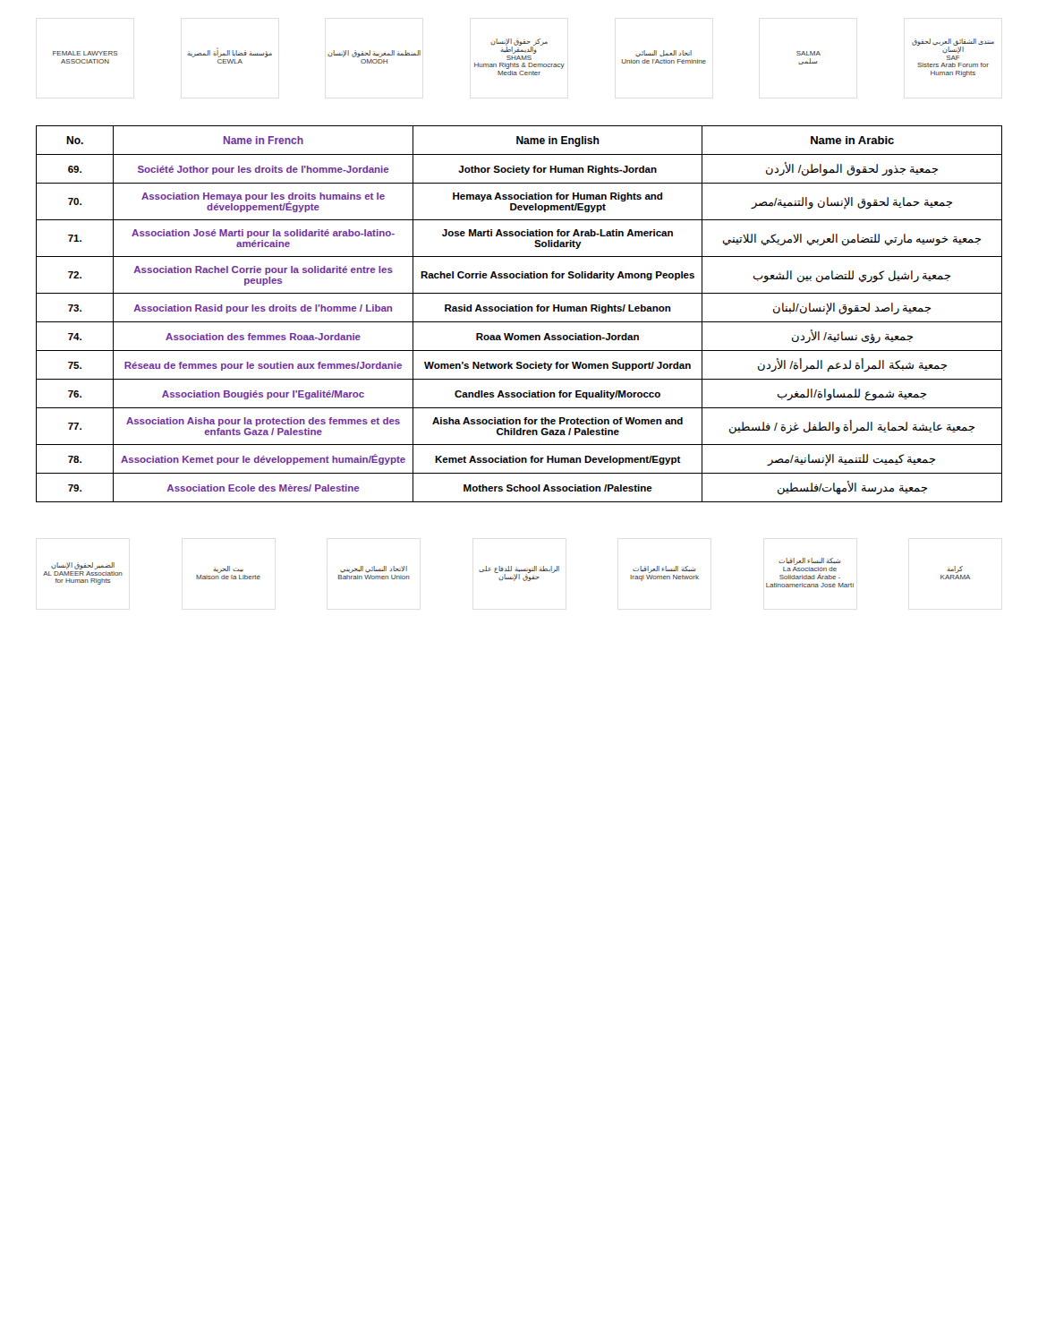FEMALE LAWYERS
ASSOCIATION
مؤسسة قضايا المرأة المصرية
CEWLA
المنظمة المغربية لحقوق الإنسان
OMODH
مركز حقوق الإنسان والديمقراطية
SHAMS
Human Rights & Democracy Media Center
اتحاد العمل النسائي
Union de l'Action Féminine
SALMA
سلمى
منتدى الشقائق العربي لحقوق الإنسان
SAF
Sisters Arab Forum for Human Rights
| No. | Name in French | Name in English | Name in Arabic |
| --- | --- | --- | --- |
| 69. | Société Jothor pour les droits de l'homme-Jordanie | Jothor Society for Human Rights-Jordan | جمعية جذور لحقوق المواطن/ الأردن |
| 70. | Association Hemaya pour les droits humains et le développement/Égypte | Hemaya Association for Human Rights and Development/Egypt | جمعية حماية لحقوق الإنسان والتنمية/مصر |
| 71. | Association José Marti pour la solidarité arabo-latino-américaine | Jose Marti Association for Arab-Latin American Solidarity | جمعية خوسيه مارتي للتضامن العربي الامريكي اللاتيني |
| 72. | Association Rachel Corrie pour la solidarité entre les peuples | Rachel Corrie Association for Solidarity Among Peoples | جمعية راشيل كوري للتضامن بين الشعوب |
| 73. | Association Rasid pour les droits de l'homme / Liban | Rasid Association for Human Rights/ Lebanon | جمعية راصد لحقوق الإنسان/لبنان |
| 74. | Association des femmes Roaa-Jordanie | Roaa Women Association-Jordan | جمعية رؤى نسائية/ الأردن |
| 75. | Réseau de femmes pour le soutien aux femmes/Jordanie | Women's Network Society for Women Support/ Jordan | جمعية شبكة المرأة لدعم المرأة/ الأردن |
| 76. | Association Bougiés pour l'Egalité/Maroc | Candles Association for Equality/Morocco | جمعية شموع للمساواة/المغرب |
| 77. | Association Aisha pour la protection des femmes et des enfants Gaza / Palestine | Aisha Association for the Protection of Women and Children Gaza / Palestine | جمعية عايشة لحماية المرأة والطفل غزة / فلسطين |
| 78. | Association Kemet pour le développement humain/Égypte | Kemet Association for Human Development/Egypt | جمعية كيميت للتنمية الإنسانية/مصر |
| 79. | Association Ecole des Mères/ Palestine | Mothers School Association /Palestine | جمعية مدرسة الأمهات/فلسطين |
الضمير لحقوق الإنسان
AL DAMEER Association for Human Rights
بيت الحرية
Maison de la Liberté
الاتحاد النسائي البحريني
Bahrain Women Union
الرابطة التونسية للدفاع على حقوق الإنسان
شبكة النساء العراقيات
Iraqi Women Network
شبكة النساء العراقيات
La Asociación de Solidaridad Árabe - Latinoamericana José Martí
كرامة
KARAMA